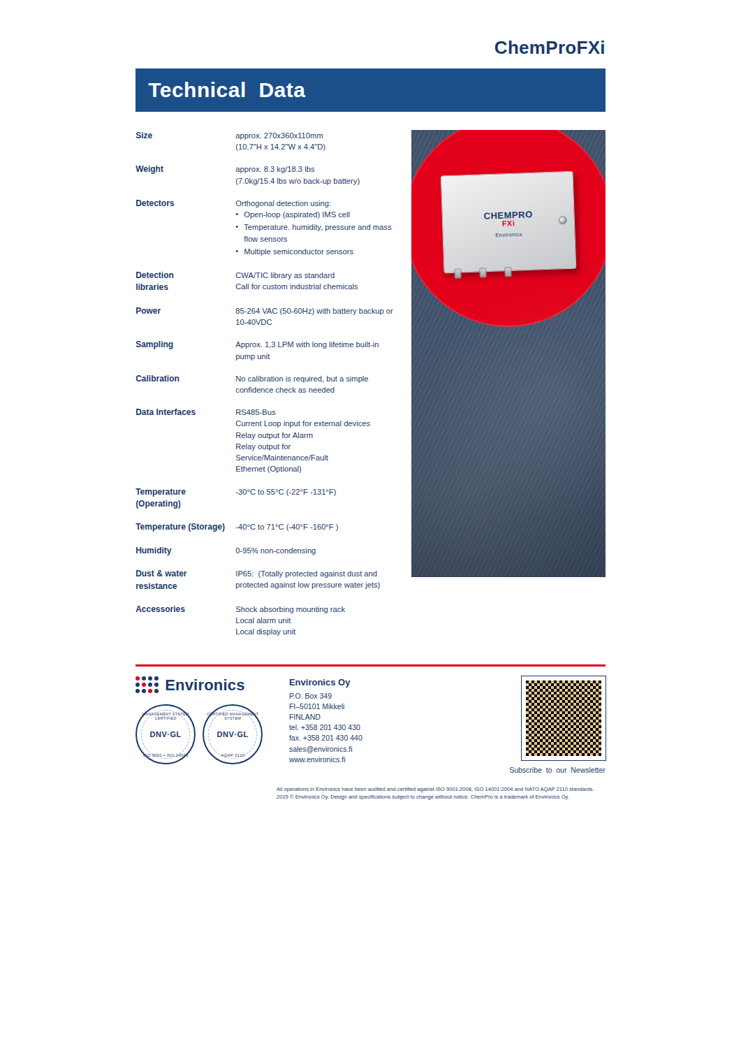ChemProFXi
Technical Data
| Size | approx. 270x360x110mm (10.7"H x 14.2"W x 4.4"D) |
| Weight | approx. 8.3 kg/18.3 lbs (7.0kg/15.4 lbs w/o back-up battery) |
| Detectors | Orthogonal detection using: Open-loop (aspirated) IMS cell Temperature. humidity, pressure and mass flow sensors Multiple semiconductor sensors |
| Detection libraries | CWA/TIC library as standard Call for custom industrial chemicals |
| Power | 85-264 VAC (50-60Hz) with battery backup or 10-40VDC |
| Sampling | Approx. 1,3 LPM with long lifetime built-in pump unit |
| Calibration | No calibration is required, but a simple confidence check as needed |
| Data Interfaces | RS485-Bus Current Loop input for external devices Relay output for Alarm Relay output for Service/Maintenance/Fault Ethernet (Optional) |
| Temperature (Operating) | -30°C to 55°C (-22°F -131°F) |
| Temperature (Storage) | -40°C to 71°C (-40°F -160°F ) |
| Humidity | 0-95% non-condensing |
| Dust & water resistance | IP65: (Totally protected against dust and protected against low pressure water jets) |
| Accessories | Shock absorbing mounting rack Local alarm unit Local display unit |
CHEMPRO
FXi
Environics
Environics
MANAGEMENT SYSTEM CERTIFIED
DNV·GL
ISO 9001 • ISO 14001
CERTIFIED MANAGEMENT SYSTEM
DNV·GL
AQAP 2110
Environics Oy
P.O. Box 349
FI–50101 Mikkeli
FINLAND
tel. +358 201 430 430
fax. +358 201 430 440
sales@environics.fi
www.environics.fi
Subscribe to our Newsletter
All operations in Environics have been audited and certified against ISO 9001:2008, ISO 14001:2004 and NATO AQAP 2110 standards.
2015 © Environics Oy. Design and specifications subject to change without notice. ChemPro is a trademark of Environics Oy.